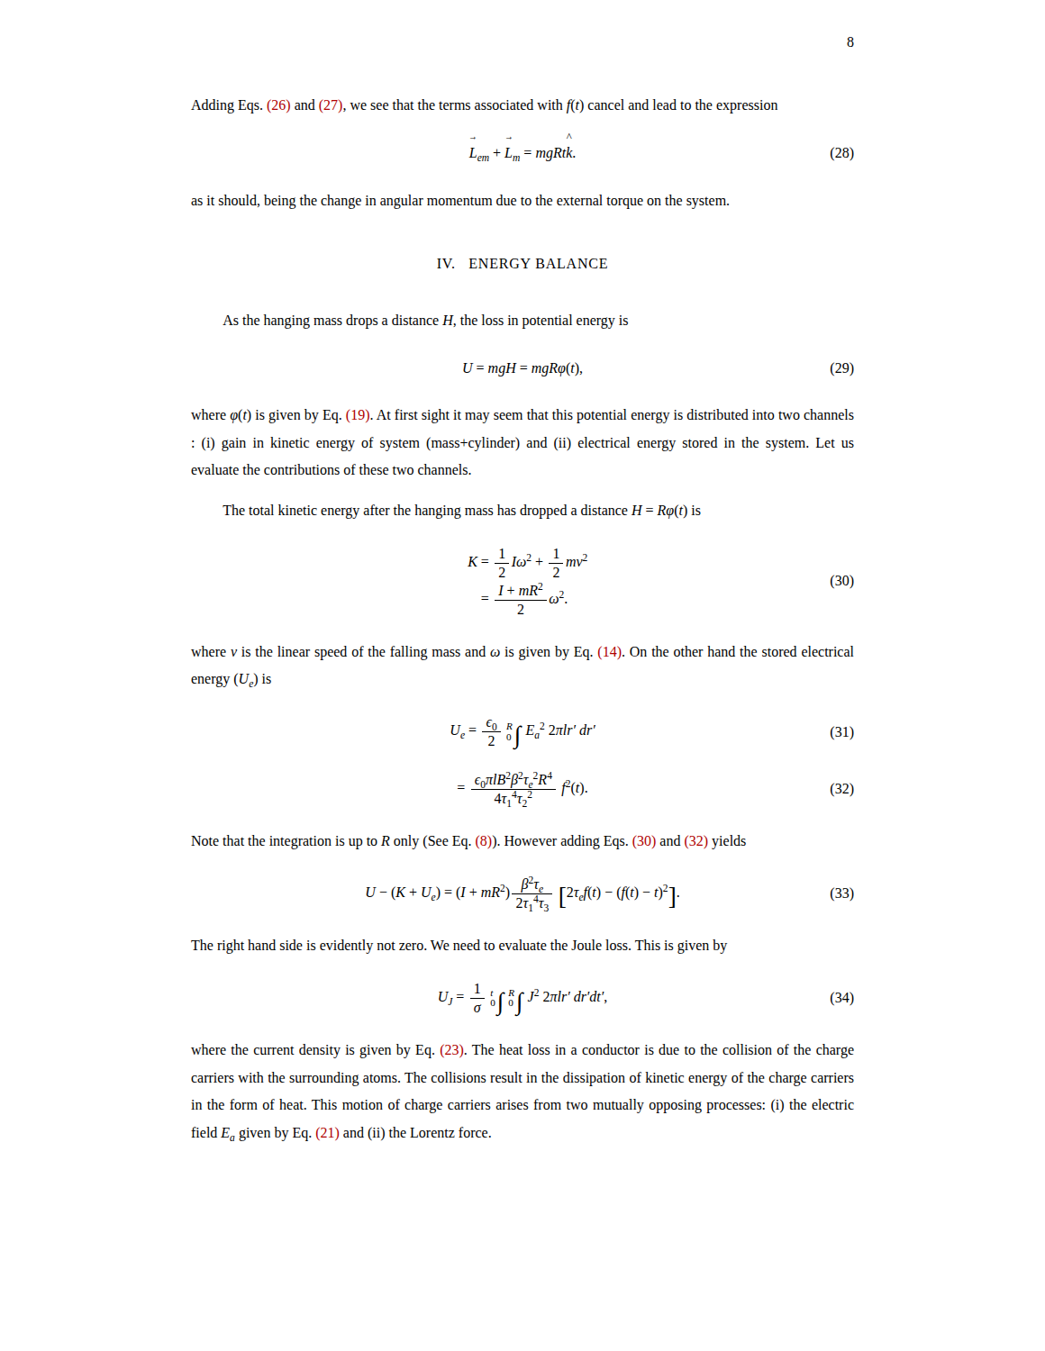8
Adding Eqs. (26) and (27), we see that the terms associated with f(t) cancel and lead to the expression
Lem + Lm = mgRt k.
(28)
as it should, being the change in angular momentum due to the external torque on the system.
IV. Energy Balance
As the hanging mass drops a distance H, the loss in potential energy is
U = mgH = mgRφ(t),
(29)
where φ(t) is given by Eq. (19). At first sight it may seem that this potential energy is distributed into two channels : (i) gain in kinetic energy of system (mass+cylinder) and (ii) electrical energy stored in the system. Let us evaluate the contributions of these two channels.
The total kinetic energy after the hanging mass has dropped a distance H = Rφ(t) is
K = 12 Iω2 + 12 mv2 = I + mR22 ω2.
(30)
where v is the linear speed of the falling mass and ω is given by Eq. (14). On the other hand the stored electrical energy (Ue) is
Ue = ϵ02 R 0∫ Ea2 2πlr′ dr′
(31)
= ϵ0πlB2β2τe2R44τ14τ22 f2(t).
(32)
Note that the integration is up to R only (See Eq. (8)). However adding Eqs. (30) and (32) yields
U − (K + Ue) = (I + mR2)β2τe 2τ14τ3 [2τef(t) − (f(t) − t)2].
(33)
The right hand side is evidently not zero. We need to evaluate the Joule loss. This is given by
UJ = 1 σ t 0∫ R 0∫ J2 2πlr′ dr′dt′,
(34)
where the current density is given by Eq. (23). The heat loss in a conductor is due to the collision of the charge carriers with the surrounding atoms. The collisions result in the dissipation of kinetic energy of the charge carriers in the form of heat. This motion of charge carriers arises from two mutually opposing processes: (i) the electric field Ea given by Eq. (21) and (ii) the Lorentz force.